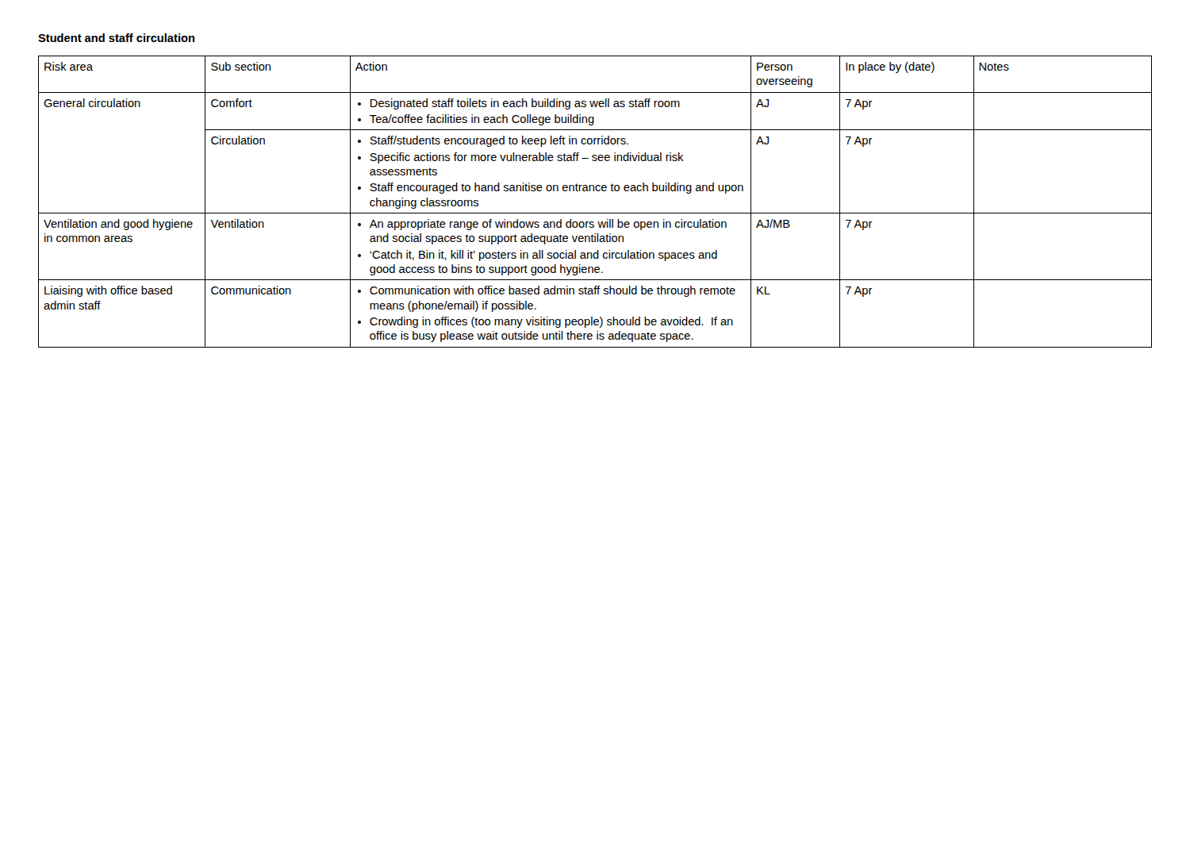Student and staff circulation
| Risk area | Sub section | Action | Person overseeing | In place by (date) | Notes |
| --- | --- | --- | --- | --- | --- |
| General circulation | Comfort | Designated staff toilets in each building as well as staff room Tea/coffee facilities in each College building | AJ | 7 Apr | |
| Circulation | Staff/students encouraged to keep left in corridors. Specific actions for more vulnerable staff – see individual risk assessments Staff encouraged to hand sanitise on entrance to each building and upon changing classrooms | AJ | 7 Apr | |
| Ventilation and good hygiene in common areas | Ventilation | An appropriate range of windows and doors will be open in circulation and social spaces to support adequate ventilation ‘Catch it, Bin it, kill it’ posters in all social and circulation spaces and good access to bins to support good hygiene. | AJ/MB | 7 Apr | |
| Liaising with office based admin staff | Communication | Communication with office based admin staff should be through remote means (phone/email) if possible. Crowding in offices (too many visiting people) should be avoided. If an office is busy please wait outside until there is adequate space. | KL | 7 Apr | |